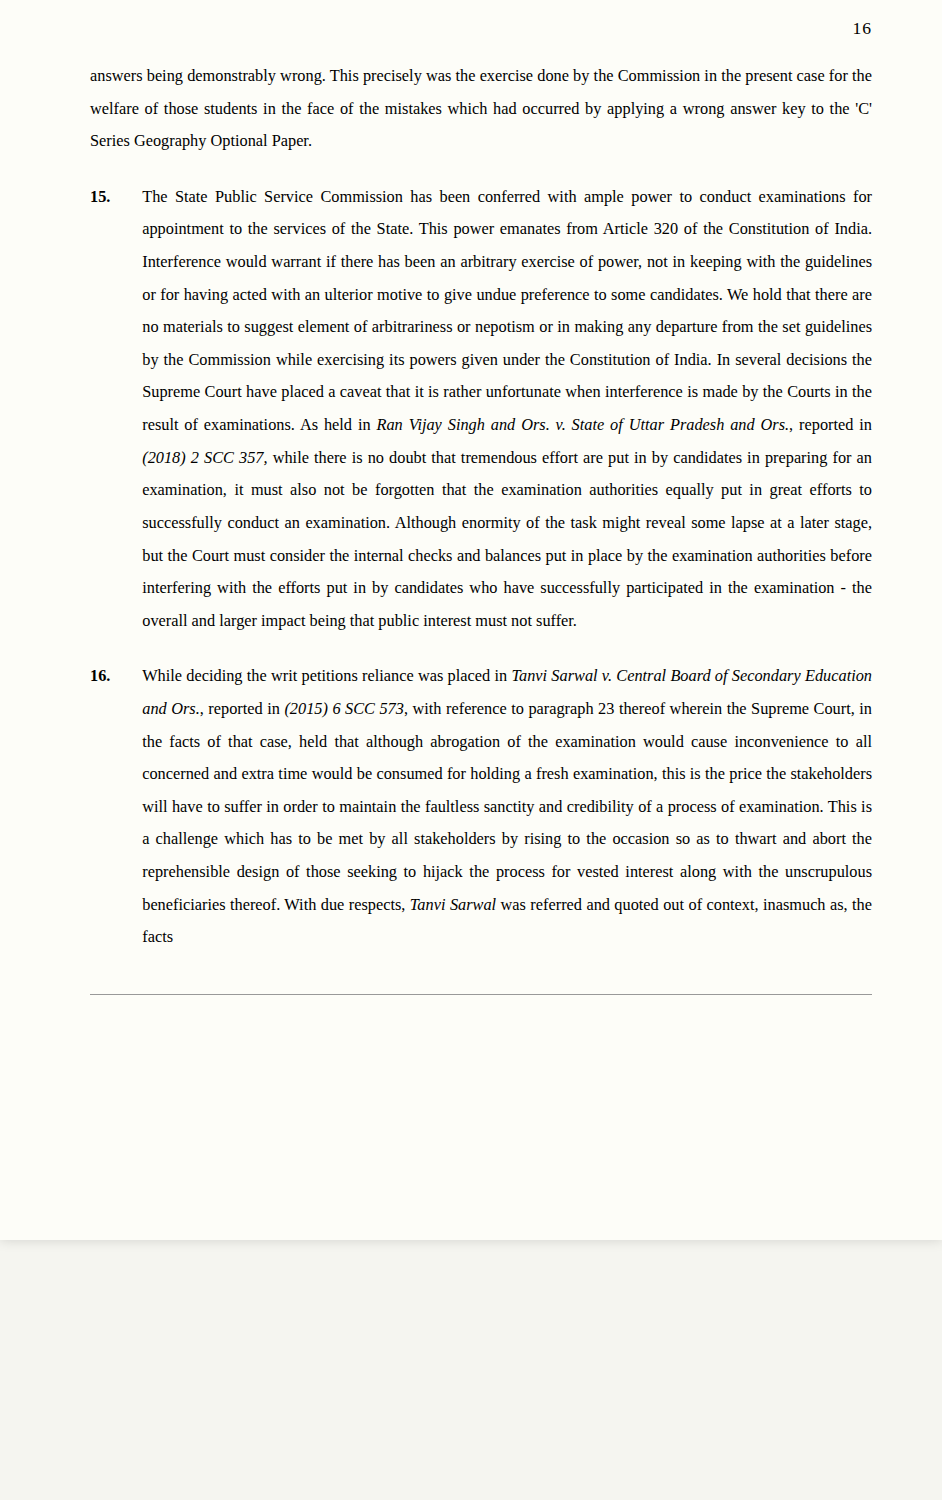16
answers being demonstrably wrong. This precisely was the exercise done by the Commission in the present case for the welfare of those students in the face of the mistakes which had occurred by applying a wrong answer key to the 'C' Series Geography Optional Paper.
15. The State Public Service Commission has been conferred with ample power to conduct examinations for appointment to the services of the State. This power emanates from Article 320 of the Constitution of India. Interference would warrant if there has been an arbitrary exercise of power, not in keeping with the guidelines or for having acted with an ulterior motive to give undue preference to some candidates. We hold that there are no materials to suggest element of arbitrariness or nepotism or in making any departure from the set guidelines by the Commission while exercising its powers given under the Constitution of India. In several decisions the Supreme Court have placed a caveat that it is rather unfortunate when interference is made by the Courts in the result of examinations. As held in Ran Vijay Singh and Ors. v. State of Uttar Pradesh and Ors., reported in (2018) 2 SCC 357, while there is no doubt that tremendous effort are put in by candidates in preparing for an examination, it must also not be forgotten that the examination authorities equally put in great efforts to successfully conduct an examination. Although enormity of the task might reveal some lapse at a later stage, but the Court must consider the internal checks and balances put in place by the examination authorities before interfering with the efforts put in by candidates who have successfully participated in the examination - the overall and larger impact being that public interest must not suffer.
16. While deciding the writ petitions reliance was placed in Tanvi Sarwal v. Central Board of Secondary Education and Ors., reported in (2015) 6 SCC 573, with reference to paragraph 23 thereof wherein the Supreme Court, in the facts of that case, held that although abrogation of the examination would cause inconvenience to all concerned and extra time would be consumed for holding a fresh examination, this is the price the stakeholders will have to suffer in order to maintain the faultless sanctity and credibility of a process of examination. This is a challenge which has to be met by all stakeholders by rising to the occasion so as to thwart and abort the reprehensible design of those seeking to hijack the process for vested interest along with the unscrupulous beneficiaries thereof. With due respects, Tanvi Sarwal was referred and quoted out of context, inasmuch as, the facts